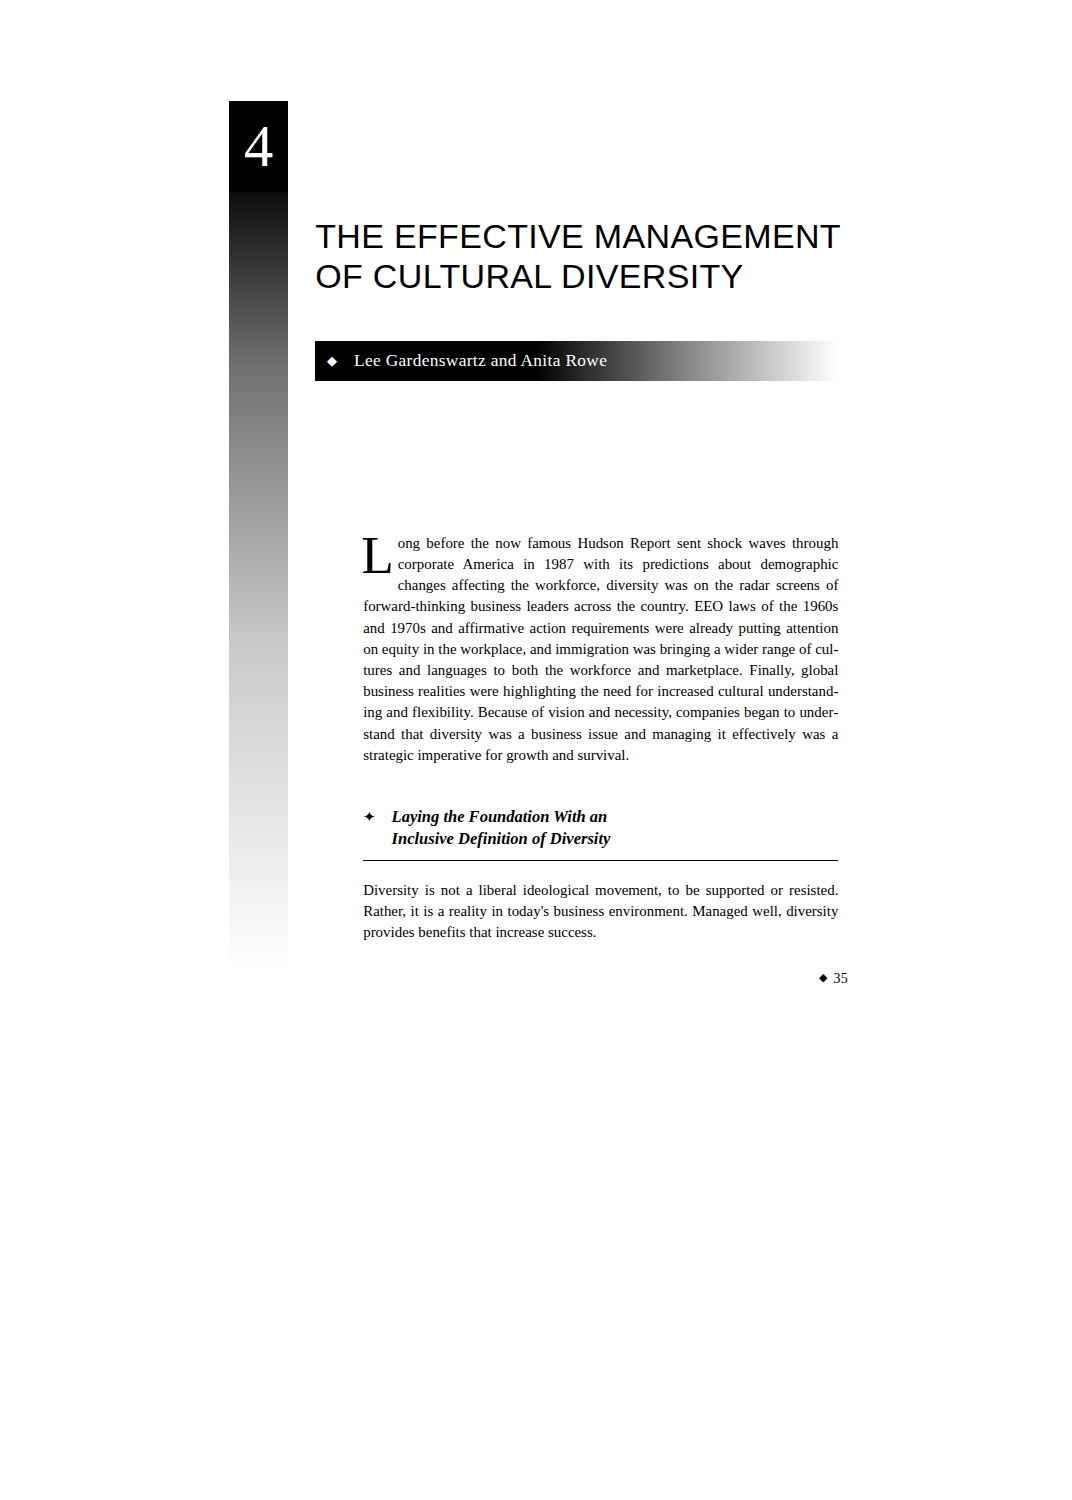4
The Effective Management
of Cultural Diversity
◆ Lee Gardenswartz and Anita Rowe
Long before the now famous Hudson Report sent shock waves through corporate America in 1987 with its predictions about demographic changes affecting the workforce, diversity was on the radar screens of forward-thinking business leaders across the country. EEO laws of the 1960s and 1970s and affirmative action requirements were already putting attention on equity in the workplace, and immigration was bringing a wider range of cultures and languages to both the workforce and marketplace. Finally, global business realities were highlighting the need for increased cultural understanding and flexibility. Because of vision and necessity, companies began to understand that diversity was a business issue and managing it effectively was a strategic imperative for growth and survival.
✦
Laying the Foundation With an
Inclusive Definition of Diversity
Diversity is not a liberal ideological movement, to be supported or resisted. Rather, it is a reality in today's business environment. Managed well, diversity provides benefits that increase success.
◆35